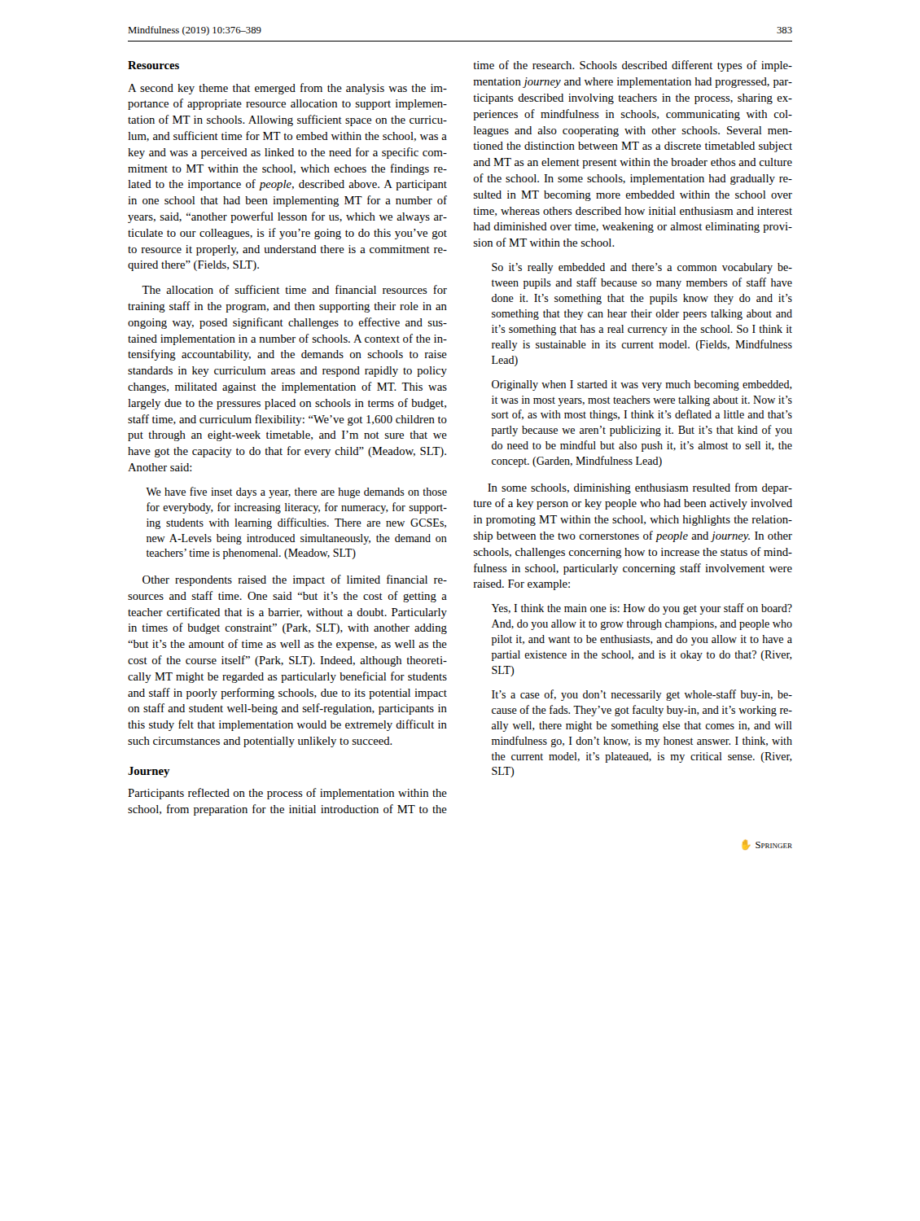Mindfulness (2019) 10:376–389 383
Resources
A second key theme that emerged from the analysis was the importance of appropriate resource allocation to support implementation of MT in schools. Allowing sufficient space on the curriculum, and sufficient time for MT to embed within the school, was a key and was a perceived as linked to the need for a specific commitment to MT within the school, which echoes the findings related to the importance of people, described above. A participant in one school that had been implementing MT for a number of years, said, “another powerful lesson for us, which we always articulate to our colleagues, is if you’re going to do this you’ve got to resource it properly, and understand there is a commitment required there” (Fields, SLT).
The allocation of sufficient time and financial resources for training staff in the program, and then supporting their role in an ongoing way, posed significant challenges to effective and sustained implementation in a number of schools. A context of the intensifying accountability, and the demands on schools to raise standards in key curriculum areas and respond rapidly to policy changes, militated against the implementation of MT. This was largely due to the pressures placed on schools in terms of budget, staff time, and curriculum flexibility: “We’ve got 1,600 children to put through an eight-week timetable, and I’m not sure that we have got the capacity to do that for every child” (Meadow, SLT). Another said:
We have five inset days a year, there are huge demands on those for everybody, for increasing literacy, for numeracy, for supporting students with learning difficulties. There are new GCSEs, new A-Levels being introduced simultaneously, the demand on teachers’ time is phenomenal. (Meadow, SLT)
Other respondents raised the impact of limited financial resources and staff time. One said “but it’s the cost of getting a teacher certificated that is a barrier, without a doubt. Particularly in times of budget constraint” (Park, SLT), with another adding “but it’s the amount of time as well as the expense, as well as the cost of the course itself” (Park, SLT). Indeed, although theoretically MT might be regarded as particularly beneficial for students and staff in poorly performing schools, due to its potential impact on staff and student well-being and self-regulation, participants in this study felt that implementation would be extremely difficult in such circumstances and potentially unlikely to succeed.
Journey
Participants reflected on the process of implementation within the school, from preparation for the initial introduction of MT to the time of the research. Schools described different types of implementation journey and where implementation had progressed, participants described involving teachers in the process, sharing experiences of mindfulness in schools, communicating with colleagues and also cooperating with other schools. Several mentioned the distinction between MT as a discrete timetabled subject and MT as an element present within the broader ethos and culture of the school. In some schools, implementation had gradually resulted in MT becoming more embedded within the school over time, whereas others described how initial enthusiasm and interest had diminished over time, weakening or almost eliminating provision of MT within the school.
So it’s really embedded and there’s a common vocabulary between pupils and staff because so many members of staff have done it. It’s something that the pupils know they do and it’s something that they can hear their older peers talking about and it’s something that has a real currency in the school. So I think it really is sustainable in its current model. (Fields, Mindfulness Lead)
Originally when I started it was very much becoming embedded, it was in most years, most teachers were talking about it. Now it’s sort of, as with most things, I think it’s deflated a little and that’s partly because we aren’t publicizing it. But it’s that kind of you do need to be mindful but also push it, it’s almost to sell it, the concept. (Garden, Mindfulness Lead)
In some schools, diminishing enthusiasm resulted from departure of a key person or key people who had been actively involved in promoting MT within the school, which highlights the relationship between the two cornerstones of people and journey. In other schools, challenges concerning how to increase the status of mindfulness in school, particularly concerning staff involvement were raised. For example:
Yes, I think the main one is: How do you get your staff on board? And, do you allow it to grow through champions, and people who pilot it, and want to be enthusiasts, and do you allow it to have a partial existence in the school, and is it okay to do that? (River, SLT)
It’s a case of, you don’t necessarily get whole-staff buy-in, because of the fads. They’ve got faculty buy-in, and it’s working really well, there might be something else that comes in, and will mindfulness go, I don’t know, is my honest answer. I think, with the current model, it’s plateaued, is my critical sense. (River, SLT)
✋ Springer